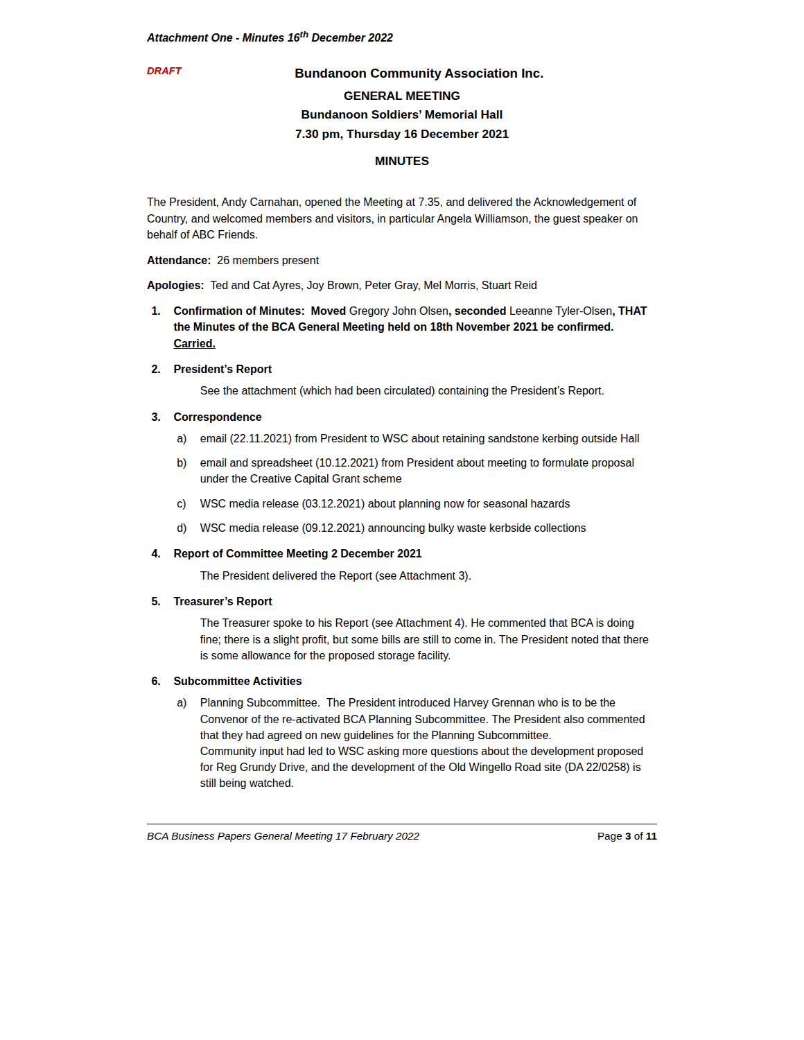Attachment One - Minutes 16th December 2022
DRAFT
Bundanoon Community Association Inc.
GENERAL MEETING
Bundanoon Soldiers’ Memorial Hall
7.30 pm, Thursday 16 December 2021
MINUTES
The President, Andy Carnahan, opened the Meeting at 7.35, and delivered the Acknowledgement of Country, and welcomed members and visitors, in particular Angela Williamson, the guest speaker on behalf of ABC Friends.
Attendance: 26 members present
Apologies: Ted and Cat Ayres, Joy Brown, Peter Gray, Mel Morris, Stuart Reid
Confirmation of Minutes: Moved Gregory John Olsen, seconded Leeanne Tyler-Olsen, THAT the Minutes of the BCA General Meeting held on 18th November 2021 be confirmed. Carried.
President’s Report
See the attachment (which had been circulated) containing the President’s Report.
Correspondence
email (22.11.2021) from President to WSC about retaining sandstone kerbing outside Hall
email and spreadsheet (10.12.2021) from President about meeting to formulate proposal under the Creative Capital Grant scheme
WSC media release (03.12.2021) about planning now for seasonal hazards
WSC media release (09.12.2021) announcing bulky waste kerbside collections
Report of Committee Meeting 2 December 2021
The President delivered the Report (see Attachment 3).
Treasurer’s Report
The Treasurer spoke to his Report (see Attachment 4). He commented that BCA is doing fine; there is a slight profit, but some bills are still to come in. The President noted that there is some allowance for the proposed storage facility.
Subcommittee Activities
Planning Subcommittee. The President introduced Harvey Grennan who is to be the Convenor of the re-activated BCA Planning Subcommittee. The President also commented that they had agreed on new guidelines for the Planning Subcommittee.
Community input had led to WSC asking more questions about the development proposed for Reg Grundy Drive, and the development of the Old Wingello Road site (DA 22/0258) is still being watched.
BCA Business Papers General Meeting 17 February 2022 Page 3 of 11